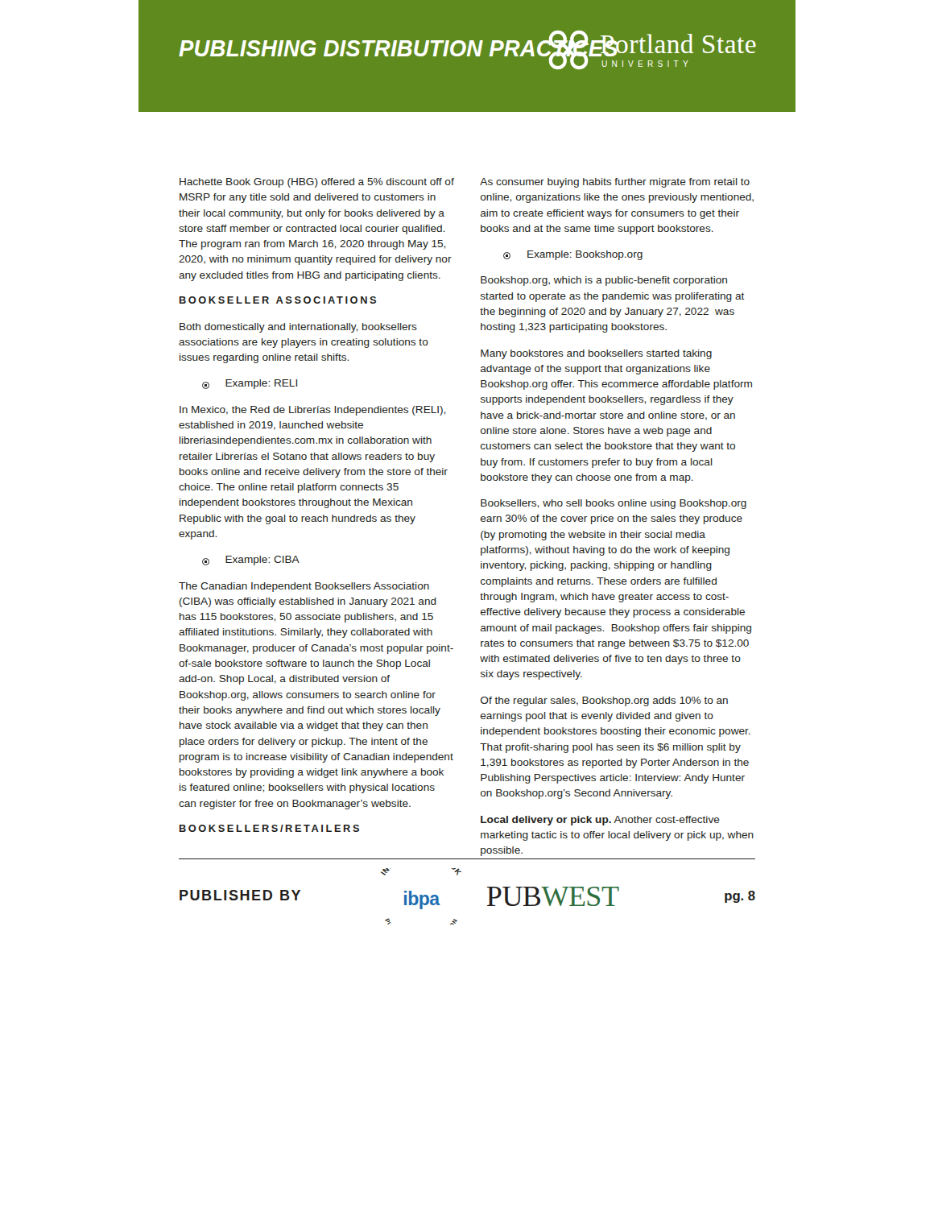Publishing Distribution Practices
Portland State UNIVERSITY
Hachette Book Group (HBG) offered a 5% discount off of MSRP for any title sold and delivered to customers in their local community, but only for books delivered by a store staff member or contracted local courier qualified. The program ran from March 16, 2020 through May 15, 2020, with no minimum quantity required for delivery nor any excluded titles from HBG and participating clients.
Bookseller Associations
Both domestically and internationally, booksellers associations are key players in creating solutions to issues regarding online retail shifts.
Example: RELI
In Mexico, the Red de Librerías Independientes (RELI), established in 2019, launched website libreriasindependientes.com.mx in collaboration with retailer Librerías el Sotano that allows readers to buy books online and receive delivery from the store of their choice. The online retail platform connects 35 independent bookstores throughout the Mexican Republic with the goal to reach hundreds as they expand.
Example: CIBA
The Canadian Independent Booksellers Association (CIBA) was officially established in January 2021 and has 115 bookstores, 50 associate publishers, and 15 affiliated institutions. Similarly, they collaborated with Bookmanager, producer of Canada’s most popular point-of-sale bookstore software to launch the Shop Local add-on. Shop Local, a distributed version of Bookshop.org, allows consumers to search online for their books anywhere and find out which stores locally have stock available via a widget that they can then place orders for delivery or pickup. The intent of the program is to increase visibility of Canadian independent bookstores by providing a widget link anywhere a book is featured online; booksellers with physical locations can register for free on Bookmanager’s website.
Booksellers/Retailers
As consumer buying habits further migrate from retail to online, organizations like the ones previously mentioned, aim to create efficient ways for consumers to get their books and at the same time support bookstores.
Example: Bookshop.org
Bookshop.org, which is a public-benefit corporation started to operate as the pandemic was proliferating at the beginning of 2020 and by January 27, 2022 was hosting 1,323 participating bookstores.
Many bookstores and booksellers started taking advantage of the support that organizations like Bookshop.org offer. This ecommerce affordable platform supports independent booksellers, regardless if they have a brick-and-mortar store and online store, or an online store alone. Stores have a web page and customers can select the bookstore that they want to buy from. If customers prefer to buy from a local bookstore they can choose one from a map.
Booksellers, who sell books online using Bookshop.org earn 30% of the cover price on the sales they produce (by promoting the website in their social media platforms), without having to do the work of keeping inventory, picking, packing, shipping or handling complaints and returns. These orders are fulfilled through Ingram, which have greater access to cost-effective delivery because they process a considerable amount of mail packages. Bookshop offers fair shipping rates to consumers that range between $3.75 to $12.00 with estimated deliveries of five to ten days to three to six days respectively.
Of the regular sales, Bookshop.org adds 10% to an earnings pool that is evenly divided and given to independent bookstores boosting their economic power. That profit-sharing pool has seen its $6 million split by 1,391 bookstores as reported by Porter Anderson in the Publishing Perspectives article: Interview: Andy Hunter on Bookshop.org’s Second Anniversary.
Local delivery or pick up. Another cost-effective marketing tactic is to offer local delivery or pick up, when possible.
PUBLISHED BY
INDEPENDENT BOOK ibpa PUBLISHERS ASSOCIATION
PUB WEST
pg. 8